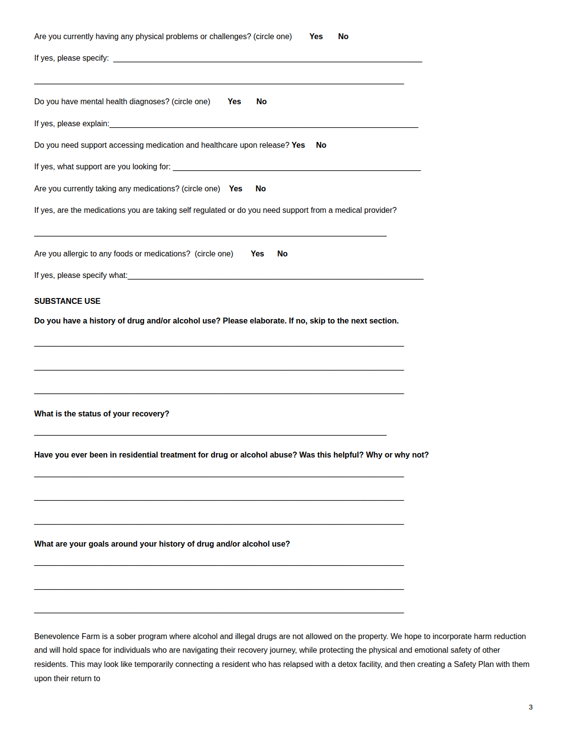Are you currently having any physical problems or challenges? (circle one) Yes No
If yes, please specify: _______________________________________________________________________
_____________________________________________________________________________________
Do you have mental health diagnoses? (circle one) Yes No
If yes, please explain:_______________________________________________________________________
Do you need support accessing medication and healthcare upon release? Yes No
If yes, what support are you looking for: _________________________________________________________
Are you currently taking any medications? (circle one) Yes No
If yes, are the medications you are taking self regulated or do you need support from a medical provider?
_________________________________________________________________________________
Are you allergic to any foods or medications? (circle one) Yes No
If yes, please specify what:____________________________________________________________________
SUBSTANCE USE
Do you have a history of drug and/or alcohol use? Please elaborate. If no, skip to the next section.
_____________________________________________________________________________________
_____________________________________________________________________________________
_____________________________________________________________________________________
What is the status of your recovery?
_________________________________________________________________________________
Have you ever been in residential treatment for drug or alcohol abuse? Was this helpful? Why or why not?
_____________________________________________________________________________________
_____________________________________________________________________________________
_____________________________________________________________________________________
What are your goals around your history of drug and/or alcohol use?
_____________________________________________________________________________________
_____________________________________________________________________________________
_____________________________________________________________________________________
Benevolence Farm is a sober program where alcohol and illegal drugs are not allowed on the property. We hope to incorporate harm reduction and will hold space for individuals who are navigating their recovery journey, while protecting the physical and emotional safety of other residents. This may look like temporarily connecting a resident who has relapsed with a detox facility, and then creating a Safety Plan with them upon their return to
3